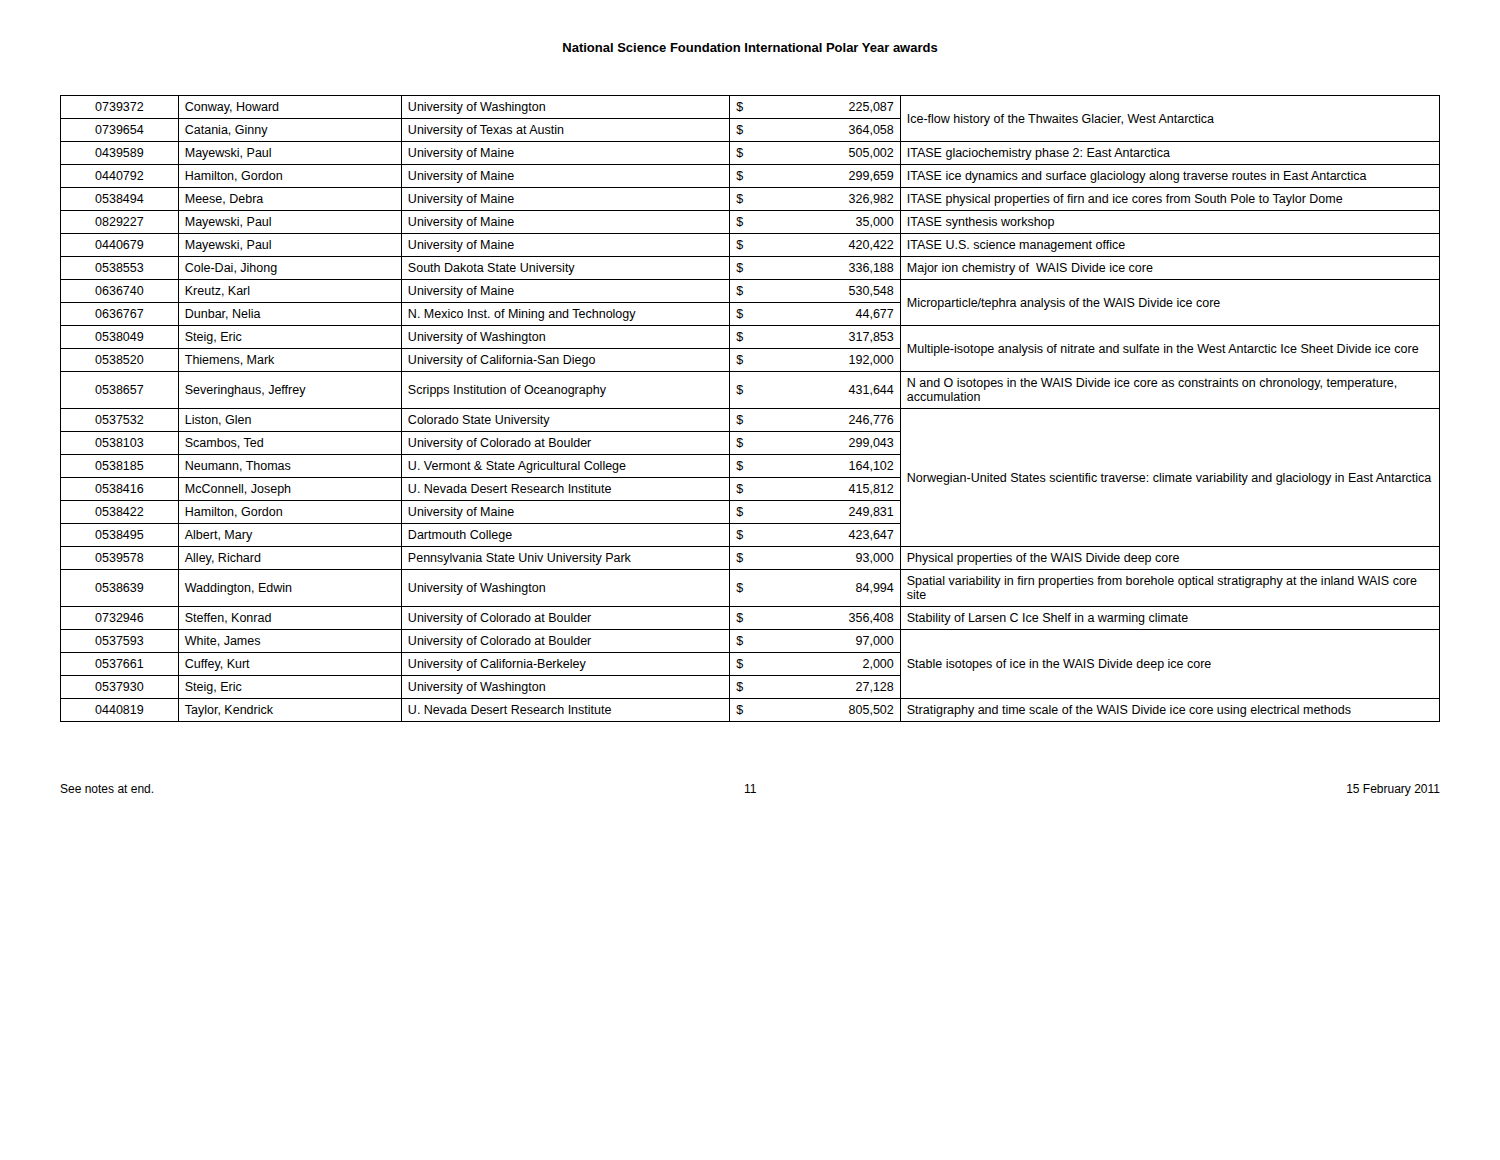National Science Foundation International Polar Year awards
| 0739372 | Conway, Howard | University of Washington | $ 225,087 | Ice-flow history of the Thwaites Glacier, West Antarctica |
| 0739654 | Catania, Ginny | University of Texas at Austin | $ 364,058 |
| 0439589 | Mayewski, Paul | University of Maine | $ 505,002 | ITASE glaciochemistry phase 2: East Antarctica |
| 0440792 | Hamilton, Gordon | University of Maine | $ 299,659 | ITASE ice dynamics and surface glaciology along traverse routes in East Antarctica |
| 0538494 | Meese, Debra | University of Maine | $ 326,982 | ITASE physical properties of firn and ice cores from South Pole to Taylor Dome |
| 0829227 | Mayewski, Paul | University of Maine | $ 35,000 | ITASE synthesis workshop |
| 0440679 | Mayewski, Paul | University of Maine | $ 420,422 | ITASE U.S. science management office |
| 0538553 | Cole-Dai, Jihong | South Dakota State University | $ 336,188 | Major ion chemistry of WAIS Divide ice core |
| 0636740 | Kreutz, Karl | University of Maine | $ 530,548 | Microparticle/tephra analysis of the WAIS Divide ice core |
| 0636767 | Dunbar, Nelia | N. Mexico Inst. of Mining and Technology | $ 44,677 |
| 0538049 | Steig, Eric | University of Washington | $ 317,853 | Multiple-isotope analysis of nitrate and sulfate in the West Antarctic Ice Sheet Divide ice core |
| 0538520 | Thiemens, Mark | University of California-San Diego | $ 192,000 |
| 0538657 | Severinghaus, Jeffrey | Scripps Institution of Oceanography | $ 431,644 | N and O isotopes in the WAIS Divide ice core as constraints on chronology, temperature, accumulation |
| 0537532 | Liston, Glen | Colorado State University | $ 246,776 | Norwegian-United States scientific traverse: climate variability and glaciology in East Antarctica |
| 0538103 | Scambos, Ted | University of Colorado at Boulder | $ 299,043 |
| 0538185 | Neumann, Thomas | U. Vermont & State Agricultural College | $ 164,102 |
| 0538416 | McConnell, Joseph | U. Nevada Desert Research Institute | $ 415,812 |
| 0538422 | Hamilton, Gordon | University of Maine | $ 249,831 |
| 0538495 | Albert, Mary | Dartmouth College | $ 423,647 |
| 0539578 | Alley, Richard | Pennsylvania State Univ University Park | $ 93,000 | Physical properties of the WAIS Divide deep core |
| 0538639 | Waddington, Edwin | University of Washington | $ 84,994 | Spatial variability in firn properties from borehole optical stratigraphy at the inland WAIS core site |
| 0732946 | Steffen, Konrad | University of Colorado at Boulder | $ 356,408 | Stability of Larsen C Ice Shelf in a warming climate |
| 0537593 | White, James | University of Colorado at Boulder | $ 97,000 | Stable isotopes of ice in the WAIS Divide deep ice core |
| 0537661 | Cuffey, Kurt | University of California-Berkeley | $ 2,000 |
| 0537930 | Steig, Eric | University of Washington | $ 27,128 |
| 0440819 | Taylor, Kendrick | U. Nevada Desert Research Institute | $ 805,502 | Stratigraphy and time scale of the WAIS Divide ice core using electrical methods |
See notes at end. 11 15 February 2011